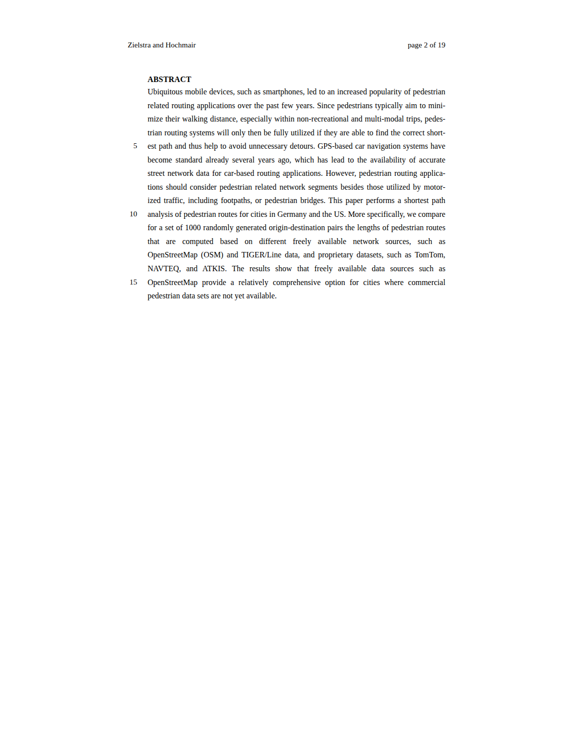Zielstra and Hochmair
page 2 of 19
ABSTRACT
1 2 3 4 5 6 7 8 9 10 11 12 13 14 15 16
Ubiquitous mobile devices, such as smartphones, led to an increased popularity of pedestrian related routing applications over the past few years. Since pedestrians typically aim to minimize their walking distance, especially within non-recreational and multi-modal trips, pedestrian routing systems will only then be fully utilized if they are able to find the correct shortest path and thus help to avoid unnecessary detours. GPS-based car navigation systems have become standard already several years ago, which has lead to the availability of accurate street network data for car-based routing applications. However, pedestrian routing applications should consider pedestrian related network segments besides those utilized by motorized traffic, including footpaths, or pedestrian bridges. This paper performs a shortest path analysis of pedestrian routes for cities in Germany and the US. More specifically, we compare for a set of 1000 randomly generated origin-destination pairs the lengths of pedestrian routes that are computed based on different freely available network sources, such as OpenStreetMap (OSM) and TIGER/Line data, and proprietary datasets, such as TomTom, NAVTEQ, and ATKIS. The results show that freely available data sources such as OpenStreetMap provide a relatively comprehensive option for cities where commercial pedestrian data sets are not yet available.